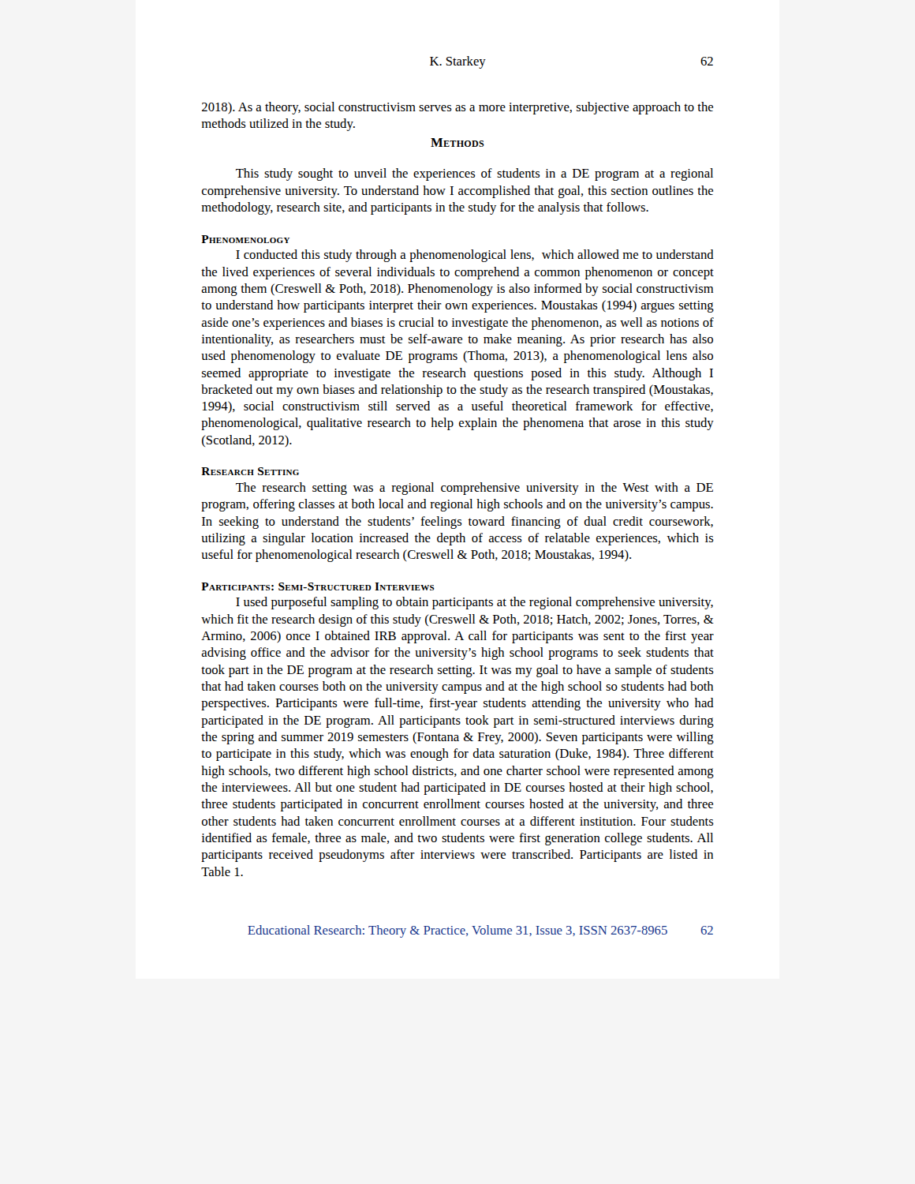K. Starkey 62
2018). As a theory, social constructivism serves as a more interpretive, subjective approach to the methods utilized in the study.
Methods
This study sought to unveil the experiences of students in a DE program at a regional comprehensive university. To understand how I accomplished that goal, this section outlines the methodology, research site, and participants in the study for the analysis that follows.
Phenomenology
I conducted this study through a phenomenological lens, which allowed me to understand the lived experiences of several individuals to comprehend a common phenomenon or concept among them (Creswell & Poth, 2018). Phenomenology is also informed by social constructivism to understand how participants interpret their own experiences. Moustakas (1994) argues setting aside one’s experiences and biases is crucial to investigate the phenomenon, as well as notions of intentionality, as researchers must be self-aware to make meaning. As prior research has also used phenomenology to evaluate DE programs (Thoma, 2013), a phenomenological lens also seemed appropriate to investigate the research questions posed in this study. Although I bracketed out my own biases and relationship to the study as the research transpired (Moustakas, 1994), social constructivism still served as a useful theoretical framework for effective, phenomenological, qualitative research to help explain the phenomena that arose in this study (Scotland, 2012).
Research Setting
The research setting was a regional comprehensive university in the West with a DE program, offering classes at both local and regional high schools and on the university’s campus. In seeking to understand the students’ feelings toward financing of dual credit coursework, utilizing a singular location increased the depth of access of relatable experiences, which is useful for phenomenological research (Creswell & Poth, 2018; Moustakas, 1994).
Participants: Semi-Structured Interviews
I used purposeful sampling to obtain participants at the regional comprehensive university, which fit the research design of this study (Creswell & Poth, 2018; Hatch, 2002; Jones, Torres, & Armino, 2006) once I obtained IRB approval. A call for participants was sent to the first year advising office and the advisor for the university’s high school programs to seek students that took part in the DE program at the research setting. It was my goal to have a sample of students that had taken courses both on the university campus and at the high school so students had both perspectives. Participants were full-time, first-year students attending the university who had participated in the DE program. All participants took part in semi-structured interviews during the spring and summer 2019 semesters (Fontana & Frey, 2000). Seven participants were willing to participate in this study, which was enough for data saturation (Duke, 1984). Three different high schools, two different high school districts, and one charter school were represented among the interviewees. All but one student had participated in DE courses hosted at their high school, three students participated in concurrent enrollment courses hosted at the university, and three other students had taken concurrent enrollment courses at a different institution. Four students identified as female, three as male, and two students were first generation college students. All participants received pseudonyms after interviews were transcribed. Participants are listed in Table 1.
Educational Research: Theory & Practice, Volume 31, Issue 3, ISSN 2637-8965 62